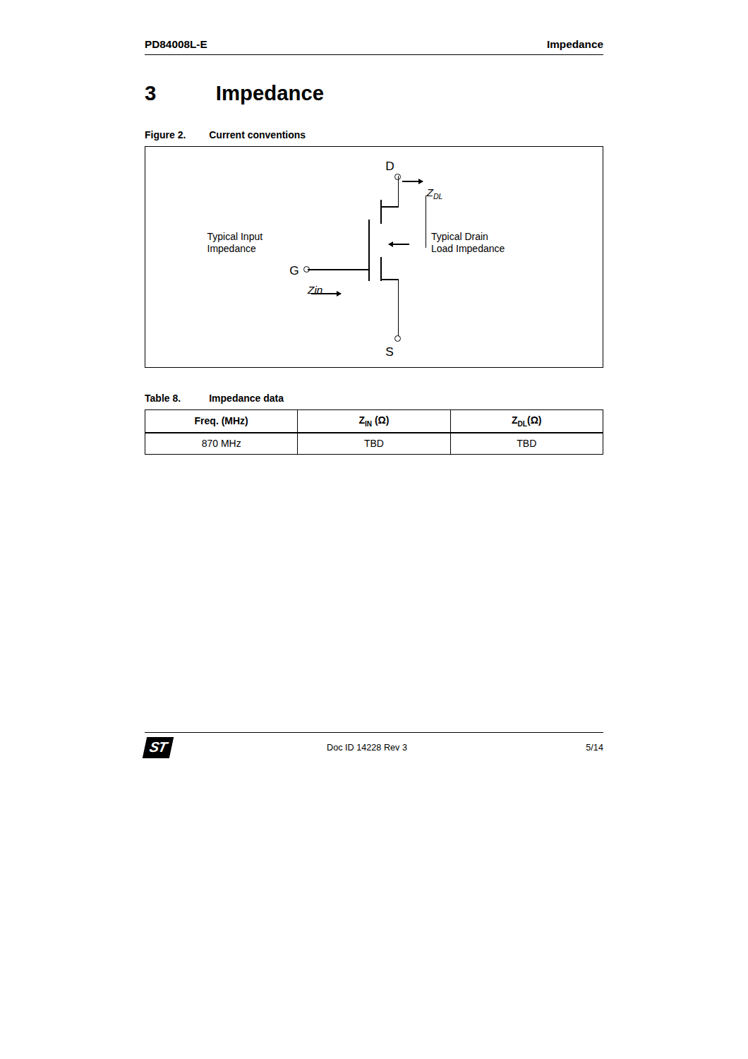PD84008L-E Impedance
3 Impedance
Figure 2. Current conventions
D S G Typical Input
Impedance Typical Drain
Load Impedance ZDL Zin
Table 8. Impedance data
| Freq. (MHz) | Z IN (Ω) | Z DL (Ω) |
| --- | --- | --- |
| 870 MHz | TBD | TBD |
ST Doc ID 14228 Rev 3 5/14